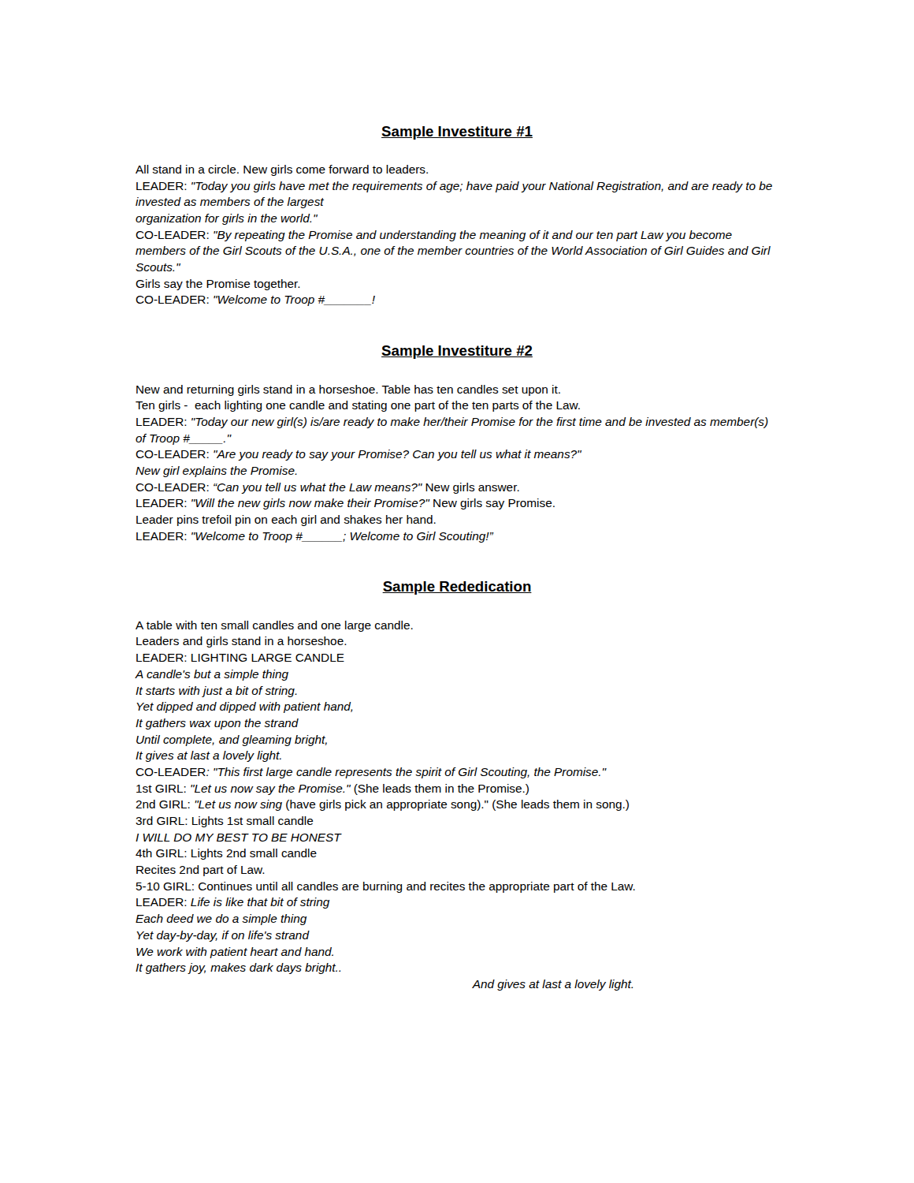Sample Investiture #1
All stand in a circle. New girls come forward to leaders.
LEADER: "Today you girls have met the requirements of age; have paid your National Registration, and are ready to be invested as members of the largest
organization for girls in the world."
CO-LEADER: "By repeating the Promise and understanding the meaning of it and our ten part Law you become members of the Girl Scouts of the U.S.A., one of the member countries of the World Association of Girl Guides and Girl Scouts."
Girls say the Promise together.
CO-LEADER: "Welcome to Troop #_______!
Sample Investiture #2
New and returning girls stand in a horseshoe. Table has ten candles set upon it.
Ten girls - each lighting one candle and stating one part of the ten parts of the Law.
LEADER: "Today our new girl(s) is/are ready to make her/their Promise for the first time and be invested as member(s) of Troop #_____."
CO-LEADER: "Are you ready to say your Promise? Can you tell us what it means?"
New girl explains the Promise.
CO-LEADER: “Can you tell us what the Law means?" New girls answer.
LEADER: "Will the new girls now make their Promise?" New girls say Promise.
Leader pins trefoil pin on each girl and shakes her hand.
LEADER: "Welcome to Troop #______; Welcome to Girl Scouting!”
Sample Rededication
A table with ten small candles and one large candle.
Leaders and girls stand in a horseshoe.
LEADER: LIGHTING LARGE CANDLE
A candle's but a simple thing
It starts with just a bit of string.
Yet dipped and dipped with patient hand,
It gathers wax upon the strand
Until complete, and gleaming bright,
It gives at last a lovely light.
CO-LEADER: "This first large candle represents the spirit of Girl Scouting, the Promise."
1st GIRL: "Let us now say the Promise." (She leads them in the Promise.)
2nd GIRL: "Let us now sing (have girls pick an appropriate song)." (She leads them in song.)
3rd GIRL: Lights 1st small candle
I WILL DO MY BEST TO BE HONEST
4th GIRL: Lights 2nd small candle
Recites 2nd part of Law.
5-10 GIRL: Continues until all candles are burning and recites the appropriate part of the Law.
LEADER: Life is like that bit of string
Each deed we do a simple thing
Yet day-by-day, if on life's strand
We work with patient heart and hand.
It gathers joy, makes dark days bright..
And gives at last a lovely light.